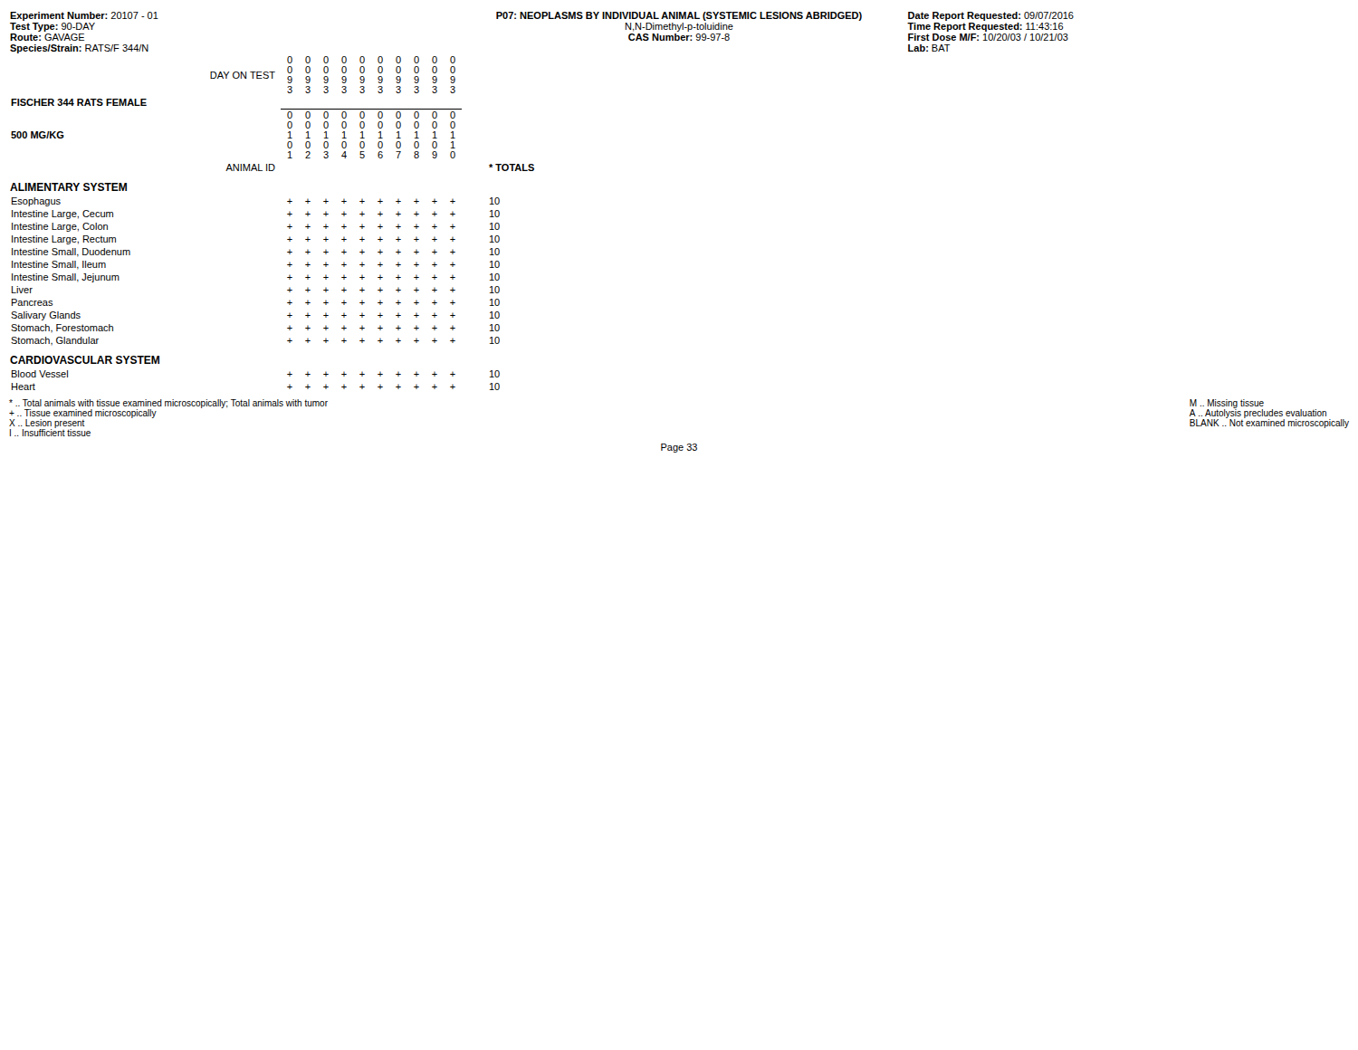| Experiment Number: 20107 - 01 Test Type: 90-DAY Route: GAVAGE Species/Strain: RATS/F 344/N | P07: NEOPLASMS BY INDIVIDUAL ANIMAL (SYSTEMIC LESIONS ABRIDGED) N,N-Dimethyl-p-toluidine CAS Number: 99-97-8 | Date Report Requested: 09/07/2016 Time Report Requested: 11:43:16 First Dose M/F: 10/20/03 / 10/21/03 Lab: BAT |
| DAY ON TEST | 0 0 9 3 | 0 0 9 3 | 0 0 9 3 | 0 0 9 3 | 0 0 9 3 | 0 0 9 3 | 0 0 9 3 | 0 0 9 3 | 0 0 9 3 | 0 0 9 3 | |
| FISCHER 344 RATS FEMALE | | |
| 500 MG/KG | 0 0 1 0 1 | 0 0 1 0 2 | 0 0 1 0 3 | 0 0 1 0 4 | 0 0 1 0 5 | 0 0 1 0 6 | 0 0 1 0 7 | 0 0 1 0 8 | 0 0 1 0 9 | 0 0 1 1 0 | |
| ANIMAL ID | | * TOTALS |
| ALIMENTARY SYSTEM |
| Esophagus | + | + | + | + | + | + | + | + | + | + | 10 |
| Intestine Large, Cecum | + | + | + | + | + | + | + | + | + | + | 10 |
| Intestine Large, Colon | + | + | + | + | + | + | + | + | + | + | 10 |
| Intestine Large, Rectum | + | + | + | + | + | + | + | + | + | + | 10 |
| Intestine Small, Duodenum | + | + | + | + | + | + | + | + | + | + | 10 |
| Intestine Small, Ileum | + | + | + | + | + | + | + | + | + | + | 10 |
| Intestine Small, Jejunum | + | + | + | + | + | + | + | + | + | + | 10 |
| Liver | + | + | + | + | + | + | + | + | + | + | 10 |
| Pancreas | + | + | + | + | + | + | + | + | + | + | 10 |
| Salivary Glands | + | + | + | + | + | + | + | + | + | + | 10 |
| Stomach, Forestomach | + | + | + | + | + | + | + | + | + | + | 10 |
| Stomach, Glandular | + | + | + | + | + | + | + | + | + | + | 10 |
| CARDIOVASCULAR SYSTEM |
| Blood Vessel | + | + | + | + | + | + | + | + | + | + | 10 |
| Heart | + | + | + | + | + | + | + | + | + | + | 10 |
* .. Total animals with tissue examined microscopically; Total animals with tumor
+ .. Tissue examined microscopically
X .. Lesion present
I .. Insufficient tissue
M .. Missing tissue
A .. Autolysis precludes evaluation
BLANK .. Not examined microscopically
Page 33